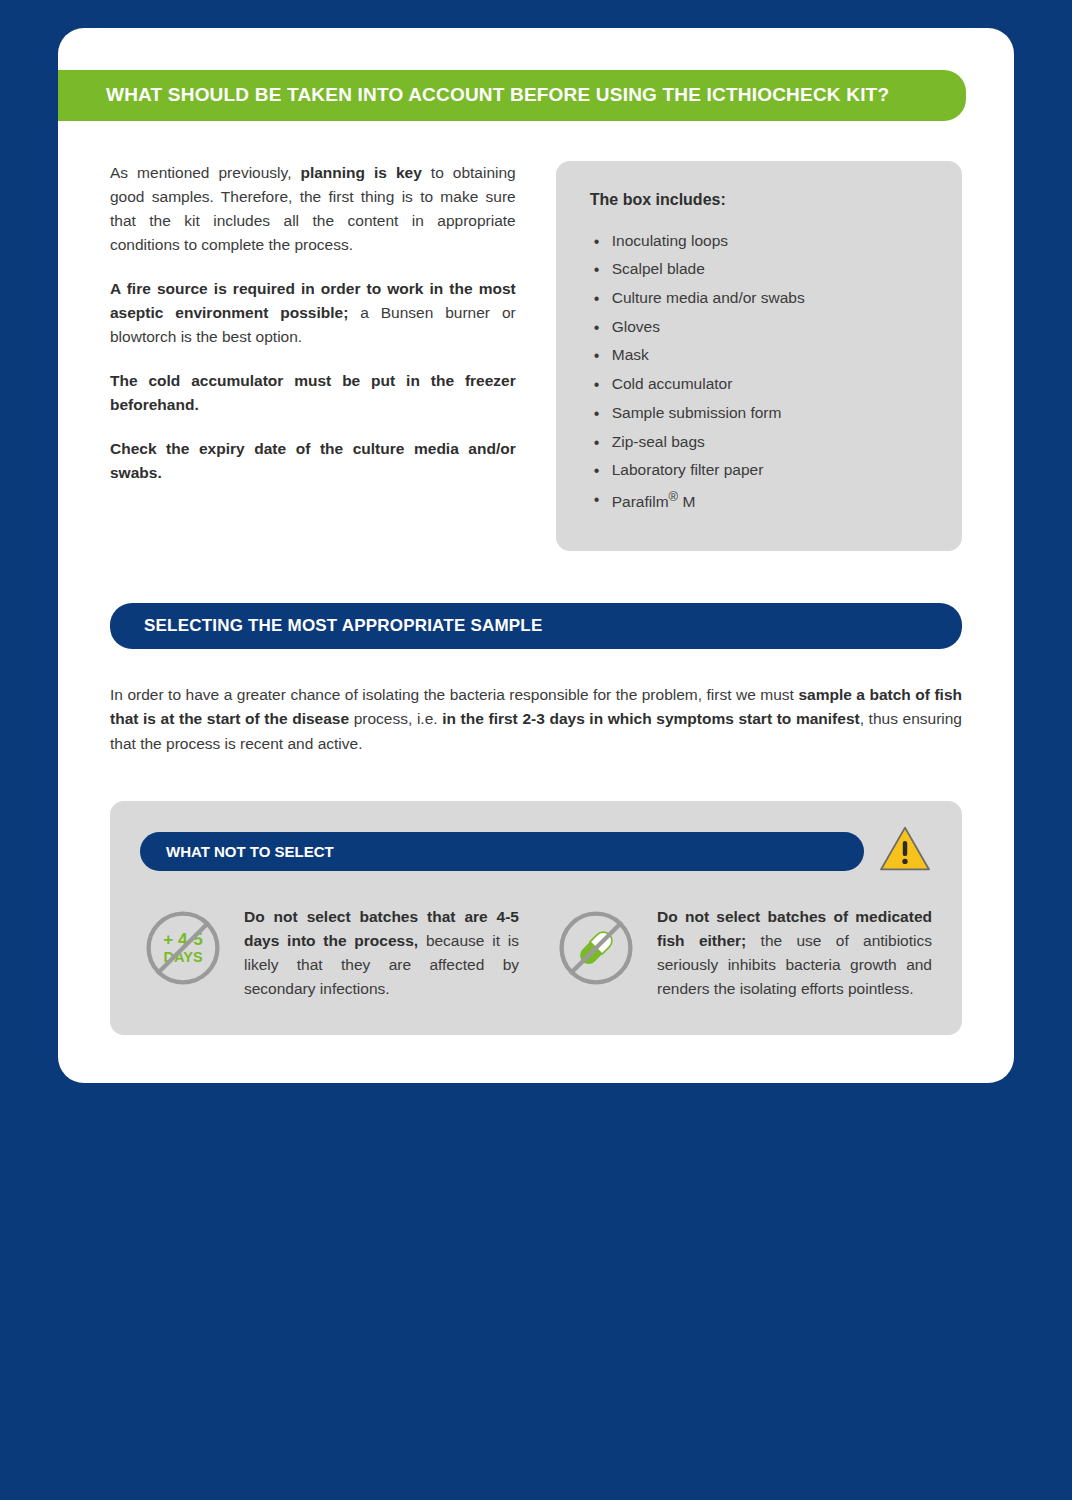What should be taken into account before using the Icthiocheck kit?
As mentioned previously, planning is key to obtaining good samples. Therefore, the first thing is to make sure that the kit includes all the content in appropriate conditions to complete the process.
A fire source is required in order to work in the most aseptic environment possible; a Bunsen burner or blowtorch is the best option.
The cold accumulator must be put in the freezer beforehand.
Check the expiry date of the culture media and/or swabs.
The box includes:
Inoculating loops
Scalpel blade
Culture media and/or swabs
Gloves
Mask
Cold accumulator
Sample submission form
Zip-seal bags
Laboratory filter paper
Parafilm® M
Selecting the most appropriate sample
In order to have a greater chance of isolating the bacteria responsible for the problem, first we must sample a batch of fish that is at the start of the disease process, i.e. in the first 2-3 days in which symptoms start to manifest, thus ensuring that the process is recent and active.
What not to select
+ 4-5 DAYS
Do not select batches that are 4-5 days into the process, because it is likely that they are affected by secondary infections.
Do not select batches of medicated fish either; the use of antibiotics seriously inhibits bacteria growth and renders the isolating efforts pointless.